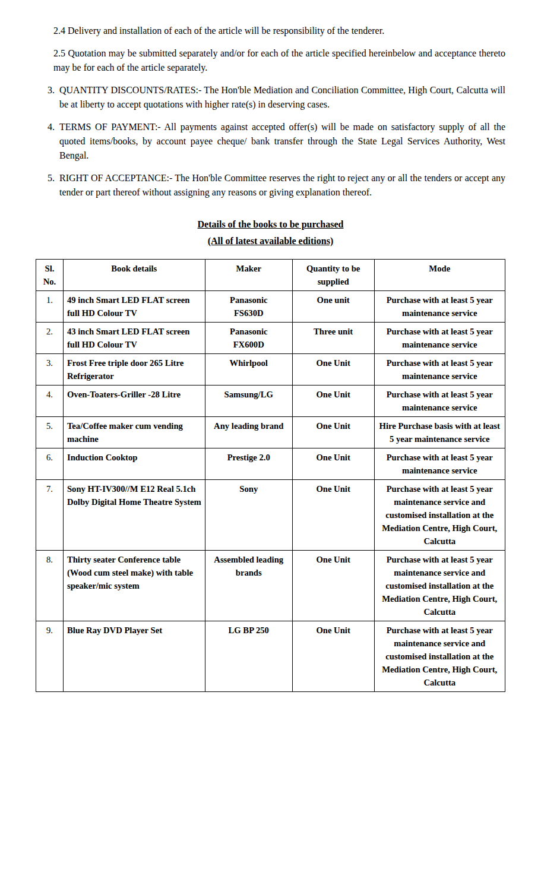2.4 Delivery and installation of each of the article will be responsibility of the tenderer.
2.5 Quotation may be submitted separately and/or for each of the article specified hereinbelow and acceptance thereto may be for each of the article separately.
3. QUANTITY DISCOUNTS/RATES:- The Hon'ble Mediation and Conciliation Committee, High Court, Calcutta will be at liberty to accept quotations with higher rate(s) in deserving cases.
4. TERMS OF PAYMENT:- All payments against accepted offer(s) will be made on satisfactory supply of all the quoted items/books, by account payee cheque/ bank transfer through the State Legal Services Authority, West Bengal.
5. RIGHT OF ACCEPTANCE:- The Hon'ble Committee reserves the right to reject any or all the tenders or accept any tender or part thereof without assigning any reasons or giving explanation thereof.
Details of the books to be purchased
(All of latest available editions)
| Sl. No. | Book details | Maker | Quantity to be supplied | Mode |
| --- | --- | --- | --- | --- |
| 1. | 49 inch Smart LED FLAT screen full HD Colour TV | Panasonic FS630D | One unit | Purchase with at least 5 year maintenance service |
| 2. | 43 inch Smart LED FLAT screen full HD Colour TV | Panasonic FX600D | Three unit | Purchase with at least 5 year maintenance service |
| 3. | Frost Free triple door 265 Litre Refrigerator | Whirlpool | One Unit | Purchase with at least 5 year maintenance service |
| 4. | Oven-Toaters-Griller -28 Litre | Samsung/LG | One Unit | Purchase with at least 5 year maintenance service |
| 5. | Tea/Coffee maker cum vending machine | Any leading brand | One Unit | Hire Purchase basis with at least 5 year maintenance service |
| 6. | Induction Cooktop | Prestige 2.0 | One Unit | Purchase with at least 5 year maintenance service |
| 7. | Sony HT-IV300//M E12 Real 5.1ch Dolby Digital Home Theatre System | Sony | One Unit | Purchase with at least 5 year maintenance service and customised installation at the Mediation Centre, High Court, Calcutta |
| 8. | Thirty seater Conference table (Wood cum steel make) with table speaker/mic system | Assembled leading brands | One Unit | Purchase with at least 5 year maintenance service and customised installation at the Mediation Centre, High Court, Calcutta |
| 9. | Blue Ray DVD Player Set | LG BP 250 | One Unit | Purchase with at least 5 year maintenance service and customised installation at the Mediation Centre, High Court, Calcutta |